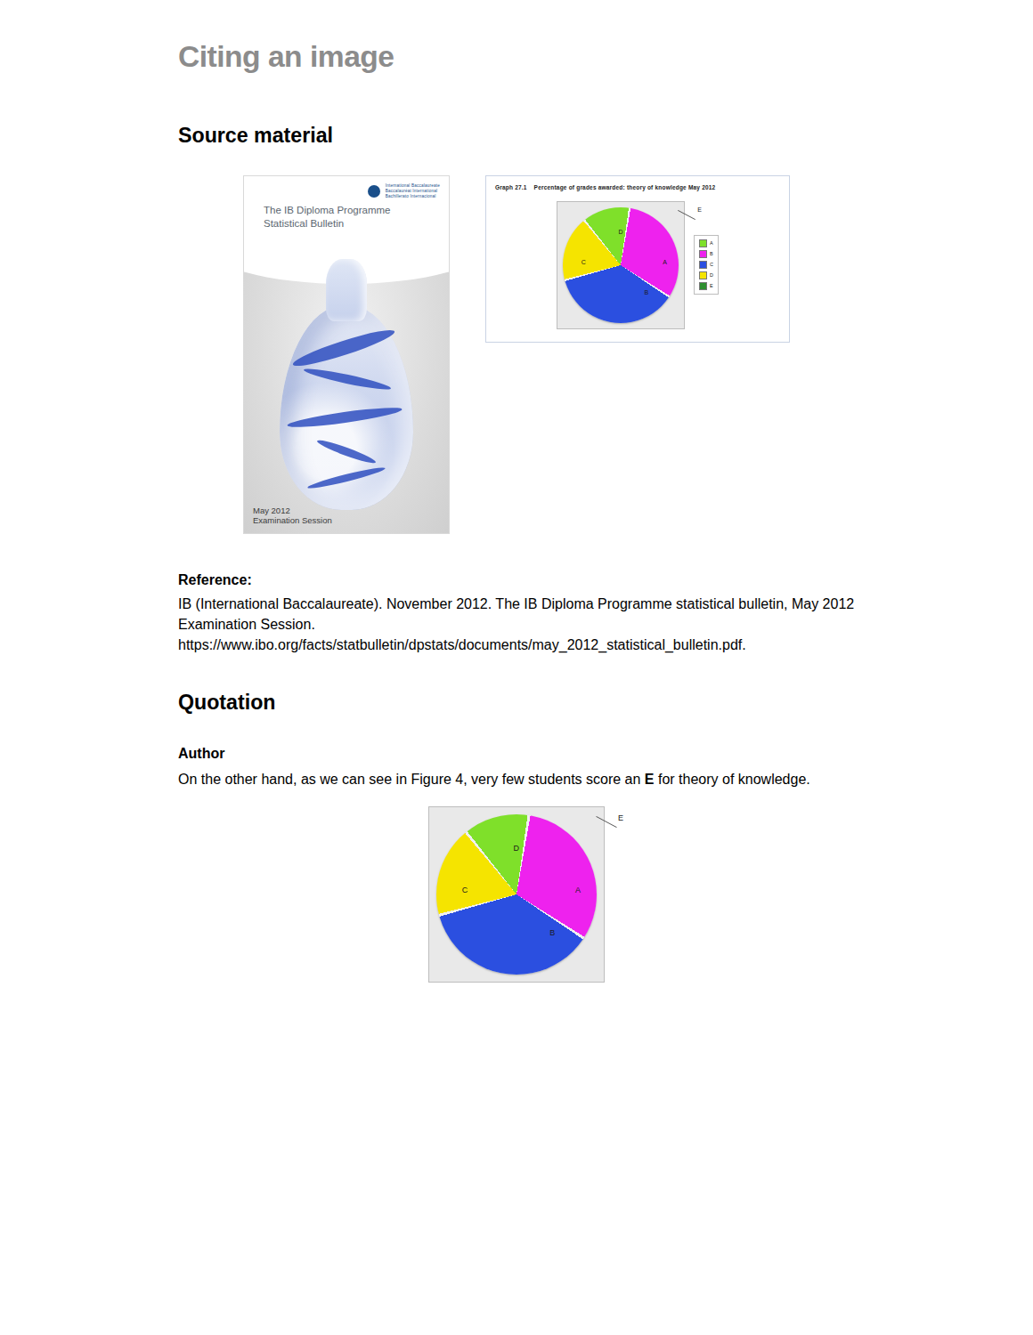Citing an image
Source material
International Baccalaureate
Baccalauréat International
Bachillerato Internacional
The IB Diploma Programme
Statistical Bulletin
May 2012
Examination Session
Graph 27.1 Percentage of grades awarded: theory of knowledge May 2012
A B C D E
A
B
C
D
E
Reference:
IB (International Baccalaureate). November 2012. The IB Diploma Programme statistical bulletin, May 2012 Examination Session. https://www.ibo.org/facts/statbulletin/dpstats/documents/may_2012_statistical_bulletin.pdf.
Quotation
Author
On the other hand, as we can see in Figure 4, very few students score an E for theory of knowledge.
A B C D E